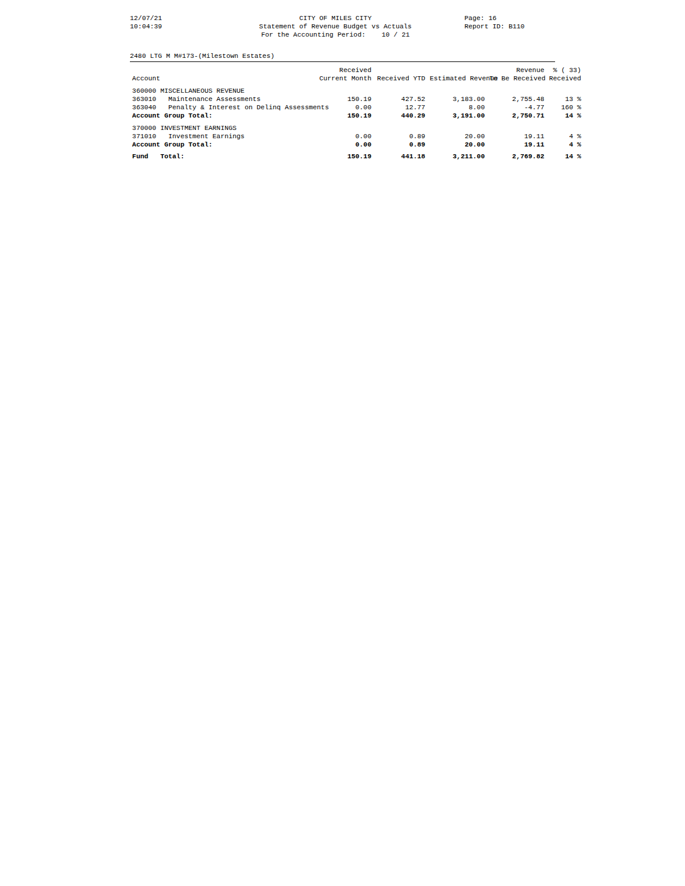12/07/21
10:04:39
CITY OF MILES CITY
Statement of Revenue Budget vs Actuals
For the Accounting Period: 10 / 21
Page: 16
Report ID: B110
2480 LTG M M#173-(Milestown Estates)
| | Received | | | Revenue | % ( 33) |
| --- | --- | --- | --- | --- | --- |
| Account | Current Month | Received YTD | Estimated Revenue | To Be Received | Received |
| 360000 MISCELLANEOUS REVENUE | | | | | |
| 363010 Maintenance Assessments | 150.19 | 427.52 | 3,183.00 | 2,755.48 | 13 % |
| 363040 Penalty & Interest on Delinq Assessments | 0.00 | 12.77 | 8.00 | -4.77 | 160 % |
| Account Group Total: | 150.19 | 440.29 | 3,191.00 | 2,750.71 | 14 % |
| 370000 INVESTMENT EARNINGS | | | | | |
| 371010 Investment Earnings | 0.00 | 0.89 | 20.00 | 19.11 | 4 % |
| Account Group Total: | 0.00 | 0.89 | 20.00 | 19.11 | 4 % |
| Fund Total: | 150.19 | 441.18 | 3,211.00 | 2,769.82 | 14 % |